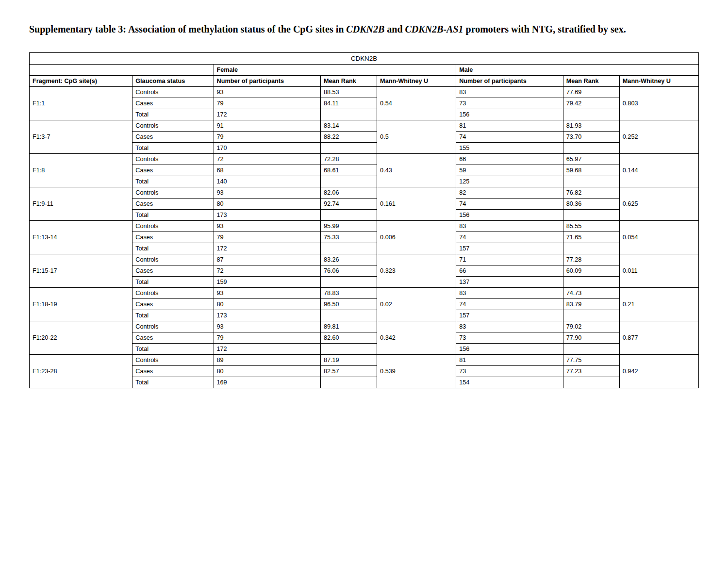Supplementary table 3: Association of methylation status of the CpG sites in CDKN2B and CDKN2B-AS1 promoters with NTG, stratified by sex.
| CDKN2B |
| | Female | Male |
| Fragment: CpG site(s) | Glaucoma status | Number of participants | Mean Rank | Mann-Whitney U | Number of participants | Mean Rank | Mann-Whitney U |
| F1:1 | Controls | 93 | 88.53 | 0.54 | 83 | 77.69 | 0.803 |
| Cases | 79 | 84.11 | 73 | 79.42 |
| Total | 172 | | 156 | |
| F1:3-7 | Controls | 91 | 83.14 | 0.5 | 81 | 81.93 | 0.252 |
| Cases | 79 | 88.22 | 74 | 73.70 |
| Total | 170 | | 155 | |
| F1:8 | Controls | 72 | 72.28 | 0.43 | 66 | 65.97 | 0.144 |
| Cases | 68 | 68.61 | 59 | 59.68 |
| Total | 140 | | 125 | |
| F1:9-11 | Controls | 93 | 82.06 | 0.161 | 82 | 76.82 | 0.625 |
| Cases | 80 | 92.74 | 74 | 80.36 |
| Total | 173 | | 156 | |
| F1:13-14 | Controls | 93 | 95.99 | 0.006 | 83 | 85.55 | 0.054 |
| Cases | 79 | 75.33 | 74 | 71.65 |
| Total | 172 | | 157 | |
| F1:15-17 | Controls | 87 | 83.26 | 0.323 | 71 | 77.28 | 0.011 |
| Cases | 72 | 76.06 | 66 | 60.09 |
| Total | 159 | | 137 | |
| F1:18-19 | Controls | 93 | 78.83 | 0.02 | 83 | 74.73 | 0.21 |
| Cases | 80 | 96.50 | 74 | 83.79 |
| Total | 173 | | 157 | |
| F1:20-22 | Controls | 93 | 89.81 | 0.342 | 83 | 79.02 | 0.877 |
| Cases | 79 | 82.60 | 73 | 77.90 |
| Total | 172 | | 156 | |
| F1:23-28 | Controls | 89 | 87.19 | 0.539 | 81 | 77.75 | 0.942 |
| Cases | 80 | 82.57 | 73 | 77.23 |
| Total | 169 | | 154 | |